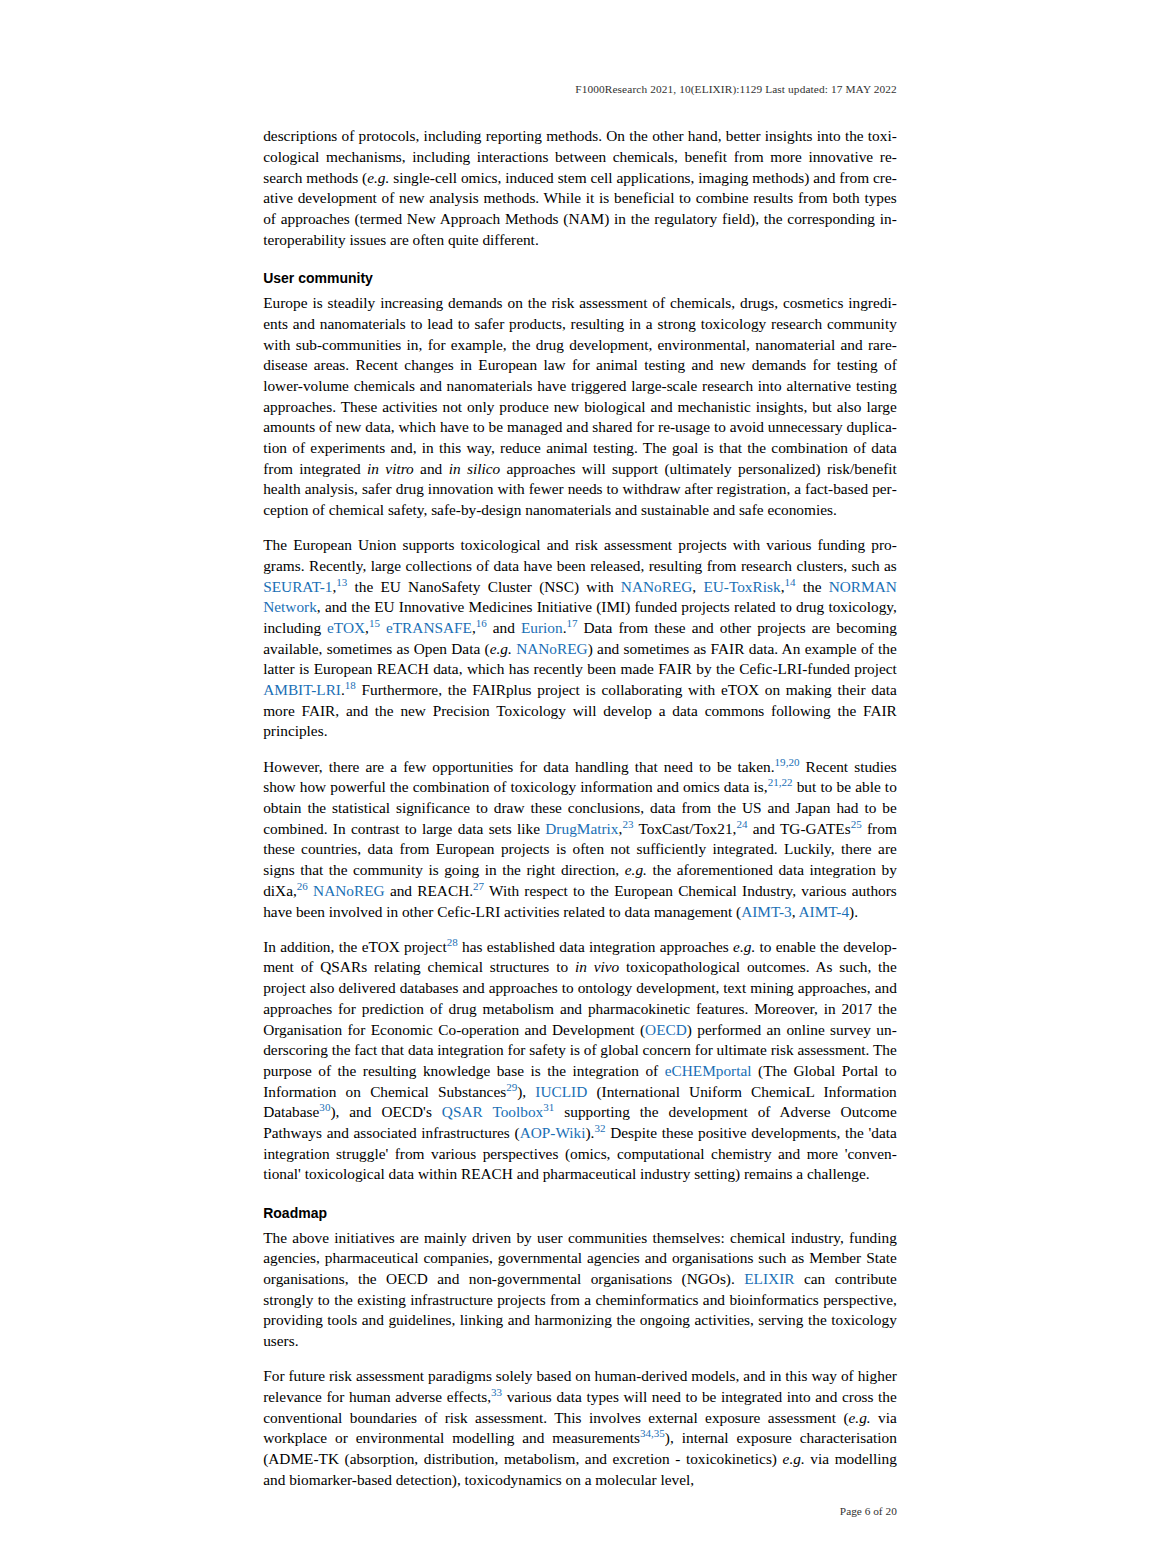F1000Research 2021, 10(ELIXIR):1129 Last updated: 17 MAY 2022
descriptions of protocols, including reporting methods. On the other hand, better insights into the toxicological mechanisms, including interactions between chemicals, benefit from more innovative research methods (e.g. single-cell omics, induced stem cell applications, imaging methods) and from creative development of new analysis methods. While it is beneficial to combine results from both types of approaches (termed New Approach Methods (NAM) in the regulatory field), the corresponding interoperability issues are often quite different.
User community
Europe is steadily increasing demands on the risk assessment of chemicals, drugs, cosmetics ingredients and nanomaterials to lead to safer products, resulting in a strong toxicology research community with sub-communities in, for example, the drug development, environmental, nanomaterial and rare-disease areas. Recent changes in European law for animal testing and new demands for testing of lower-volume chemicals and nanomaterials have triggered large-scale research into alternative testing approaches. These activities not only produce new biological and mechanistic insights, but also large amounts of new data, which have to be managed and shared for re-usage to avoid unnecessary duplication of experiments and, in this way, reduce animal testing. The goal is that the combination of data from integrated in vitro and in silico approaches will support (ultimately personalized) risk/benefit health analysis, safer drug innovation with fewer needs to withdraw after registration, a fact-based perception of chemical safety, safe-by-design nanomaterials and sustainable and safe economies.
The European Union supports toxicological and risk assessment projects with various funding programs. Recently, large collections of data have been released, resulting from research clusters, such as SEURAT-1,13 the EU NanoSafety Cluster (NSC) with NANoREG, EU-ToxRisk,14 the NORMAN Network, and the EU Innovative Medicines Initiative (IMI) funded projects related to drug toxicology, including eTOX,15 eTRANSAFE,16 and Eurion.17 Data from these and other projects are becoming available, sometimes as Open Data (e.g. NANoREG) and sometimes as FAIR data. An example of the latter is European REACH data, which has recently been made FAIR by the Cefic-LRI-funded project AMBIT-LRI.18 Furthermore, the FAIRplus project is collaborating with eTOX on making their data more FAIR, and the new Precision Toxicology will develop a data commons following the FAIR principles.
However, there are a few opportunities for data handling that need to be taken.19,20 Recent studies show how powerful the combination of toxicology information and omics data is,21,22 but to be able to obtain the statistical significance to draw these conclusions, data from the US and Japan had to be combined. In contrast to large data sets like DrugMatrix,23 ToxCast/Tox21,24 and TG-GATEs25 from these countries, data from European projects is often not sufficiently integrated. Luckily, there are signs that the community is going in the right direction, e.g. the aforementioned data integration by diXa,26 NANoREG and REACH.27 With respect to the European Chemical Industry, various authors have been involved in other Cefic-LRI activities related to data management (AIMT-3, AIMT-4).
In addition, the eTOX project28 has established data integration approaches e.g. to enable the development of QSARs relating chemical structures to in vivo toxicopathological outcomes. As such, the project also delivered databases and approaches to ontology development, text mining approaches, and approaches for prediction of drug metabolism and pharmacokinetic features. Moreover, in 2017 the Organisation for Economic Co-operation and Development (OECD) performed an online survey underscoring the fact that data integration for safety is of global concern for ultimate risk assessment. The purpose of the resulting knowledge base is the integration of eCHEMportal (The Global Portal to Information on Chemical Substances29), IUCLID (International Uniform ChemicaL Information Database30), and OECD's QSAR Toolbox31 supporting the development of Adverse Outcome Pathways and associated infrastructures (AOP-Wiki).32 Despite these positive developments, the 'data integration struggle' from various perspectives (omics, computational chemistry and more 'conventional' toxicological data within REACH and pharmaceutical industry setting) remains a challenge.
Roadmap
The above initiatives are mainly driven by user communities themselves: chemical industry, funding agencies, pharmaceutical companies, governmental agencies and organisations such as Member State organisations, the OECD and non-governmental organisations (NGOs). ELIXIR can contribute strongly to the existing infrastructure projects from a cheminformatics and bioinformatics perspective, providing tools and guidelines, linking and harmonizing the ongoing activities, serving the toxicology users.
For future risk assessment paradigms solely based on human-derived models, and in this way of higher relevance for human adverse effects,33 various data types will need to be integrated into and cross the conventional boundaries of risk assessment. This involves external exposure assessment (e.g. via workplace or environmental modelling and measurements34,35), internal exposure characterisation (ADME-TK (absorption, distribution, metabolism, and excretion - toxicokinetics) e.g. via modelling and biomarker-based detection), toxicodynamics on a molecular level,
Page 6 of 20